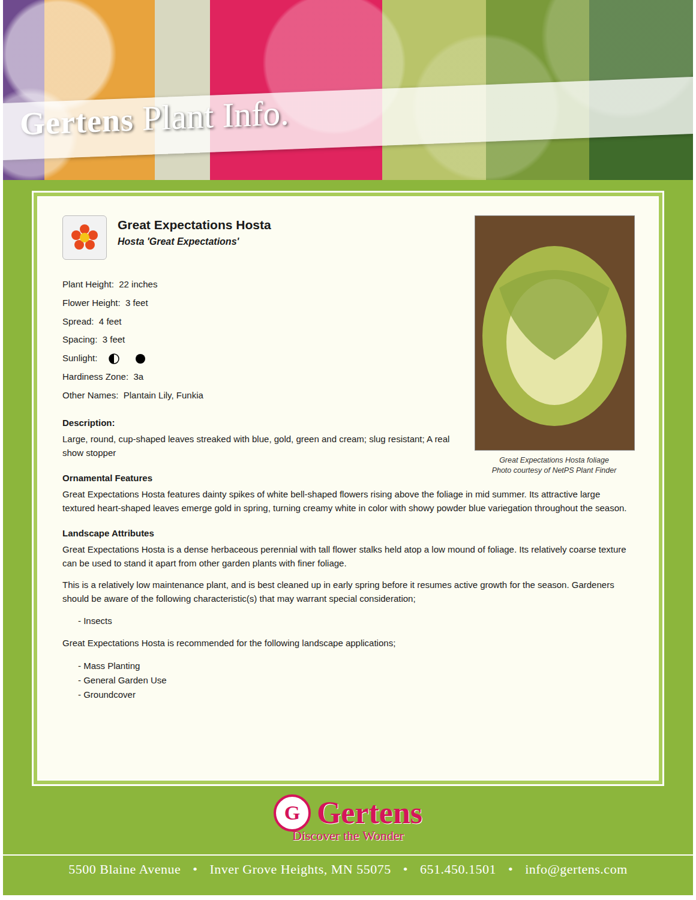Gertens Plant Info.
Great Expectations Hosta foliage
Photo courtesy of NetPS Plant Finder
Great Expectations Hosta
Hosta 'Great Expectations'
Plant Height: 22 inches
Flower Height: 3 feet
Spread: 4 feet
Spacing: 3 feet
Sunlight:
Hardiness Zone: 3a
Other Names: Plantain Lily, Funkia
Description:
Large, round, cup-shaped leaves streaked with blue, gold, green and cream; slug resistant; A real show stopper
Ornamental Features
Great Expectations Hosta features dainty spikes of white bell-shaped flowers rising above the foliage in mid summer. Its attractive large textured heart-shaped leaves emerge gold in spring, turning creamy white in color with showy powder blue variegation throughout the season.
Landscape Attributes
Great Expectations Hosta is a dense herbaceous perennial with tall flower stalks held atop a low mound of foliage. Its relatively coarse texture can be used to stand it apart from other garden plants with finer foliage.
This is a relatively low maintenance plant, and is best cleaned up in early spring before it resumes active growth for the season. Gardeners should be aware of the following characteristic(s) that may warrant special consideration;
Insects
Great Expectations Hosta is recommended for the following landscape applications;
Mass Planting
General Garden Use
Groundcover
GGertens
Discover the Wonder
5500 Blaine Avenue • Inver Grove Heights, MN 55075 • 651.450.1501 • info@gertens.com